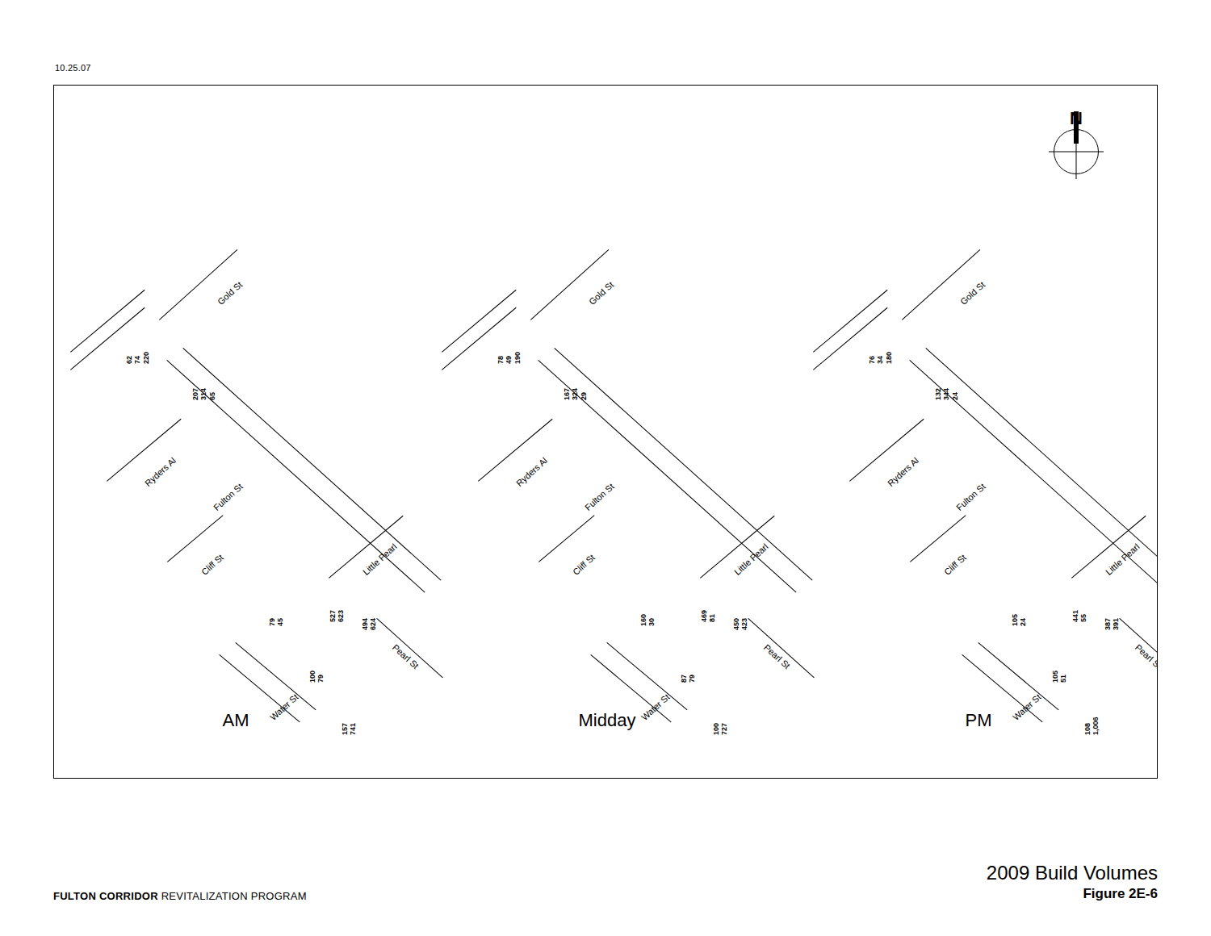10.25.07
N
Gold St
Ryders Al
Fulton St
Cliff St
Little Pearl
Water St
Pearl St
62
74
220
207
314
65
79
45
527
623
494
624
100
79
157
741
AM
Gold St
Ryders Al
Fulton St
Cliff St
Little Pearl
Water St
Pearl St
78
49
190
167
324
29
160
30
469
81
450
423
87
79
100
727
Midday
Gold St
Ryders Al
Fulton St
Cliff St
Little Pearl
Water St
Pearl St
76
34
180
132
344
24
105
24
441
55
387
391
105
51
108
1,006
PM
FULTON CORRIDOR REVITALIZATION PROGRAM
2009 Build Volumes
Figure 2E-6